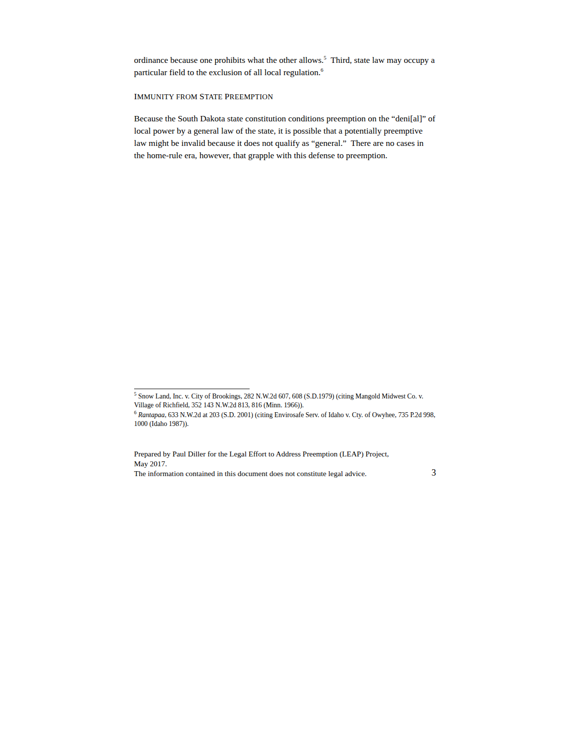ordinance because one prohibits what the other allows.5 Third, state law may occupy a particular field to the exclusion of all local regulation.6
IMMUNITY FROM STATE PREEMPTION
Because the South Dakota state constitution conditions preemption on the “deni[al]” of local power by a general law of the state, it is possible that a potentially preemptive law might be invalid because it does not qualify as “general.” There are no cases in the home-rule era, however, that grapple with this defense to preemption.
5 Snow Land, Inc. v. City of Brookings, 282 N.W.2d 607, 608 (S.D.1979) (citing Mangold Midwest Co. v. Village of Richfield, 352 143 N.W.2d 813, 816 (Minn. 1966)).
6 Rantapaa, 633 N.W.2d at 203 (S.D. 2001) (citing Envirosafe Serv. of Idaho v. Cty. of Owyhee, 735 P.2d 998, 1000 (Idaho 1987)).
Prepared by Paul Diller for the Legal Effort to Address Preemption (LEAP) Project, May 2017.
The information contained in this document does not constitute legal advice.
3